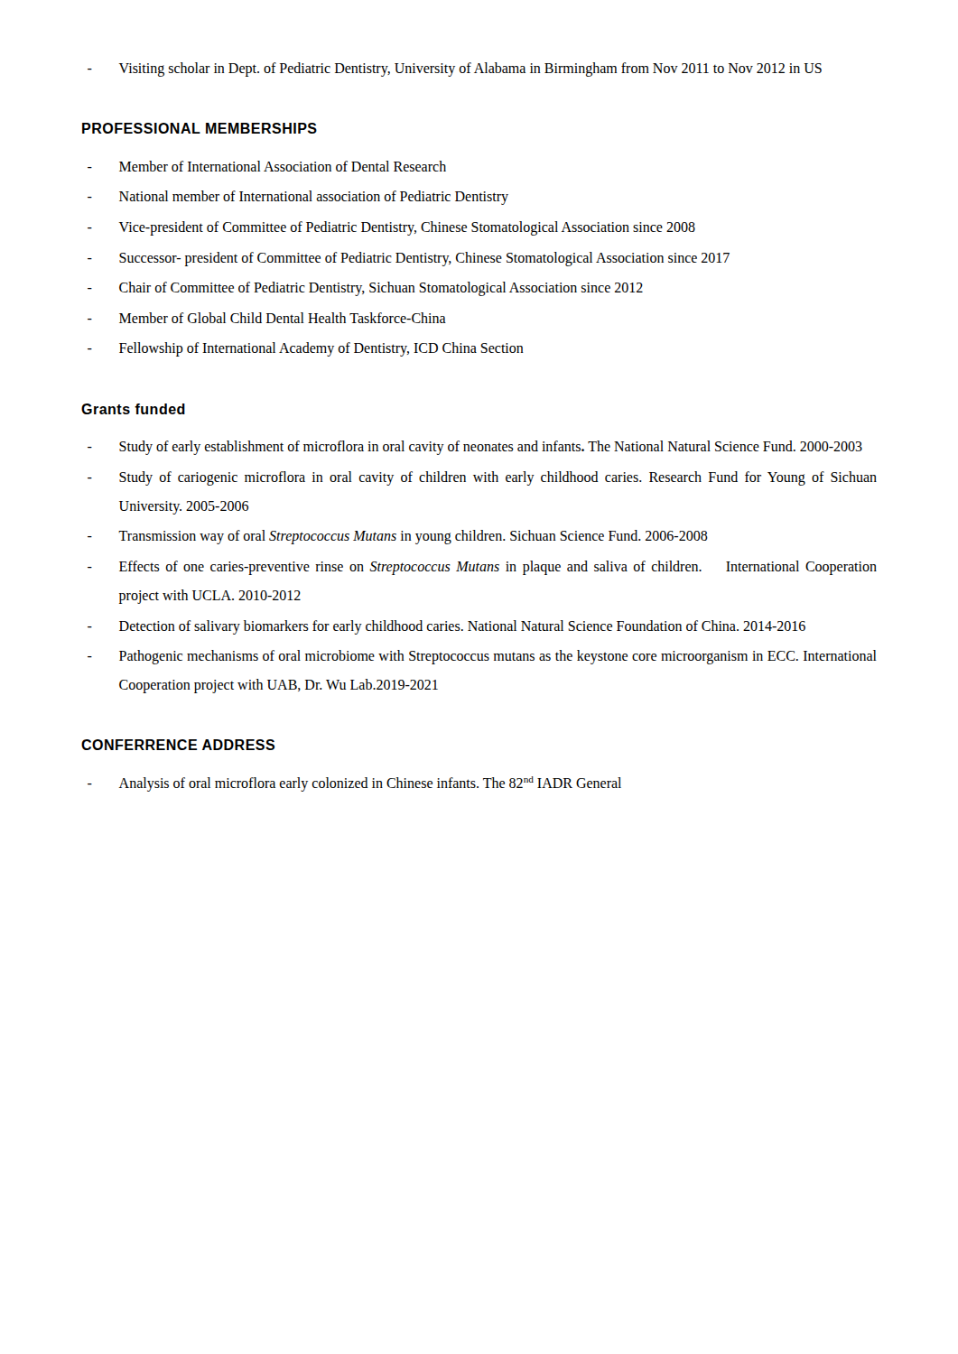Visiting scholar in Dept. of Pediatric Dentistry, University of Alabama in Birmingham from Nov 2011 to Nov 2012 in US
PROFESSIONAL MEMBERSHIPS
Member of International Association of Dental Research
National member of International association of Pediatric Dentistry
Vice-president of Committee of Pediatric Dentistry, Chinese Stomatological Association since 2008
Successor- president of Committee of Pediatric Dentistry, Chinese Stomatological Association since 2017
Chair of Committee of Pediatric Dentistry, Sichuan Stomatological Association since 2012
Member of Global Child Dental Health Taskforce-China
Fellowship of International Academy of Dentistry, ICD China Section
Grants funded
Study of early establishment of microflora in oral cavity of neonates and infants. The National Natural Science Fund. 2000-2003
Study of cariogenic microflora in oral cavity of children with early childhood caries. Research Fund for Young of Sichuan University. 2005-2006
Transmission way of oral Streptococcus Mutans in young children. Sichuan Science Fund. 2006-2008
Effects of one caries-preventive rinse on Streptococcus Mutans in plaque and saliva of children. International Cooperation project with UCLA. 2010-2012
Detection of salivary biomarkers for early childhood caries. National Natural Science Foundation of China. 2014-2016
Pathogenic mechanisms of oral microbiome with Streptococcus mutans as the keystone core microorganism in ECC. International Cooperation project with UAB, Dr. Wu Lab.2019-2021
CONFERRENCE ADDRESS
Analysis of oral microflora early colonized in Chinese infants. The 82nd IADR General